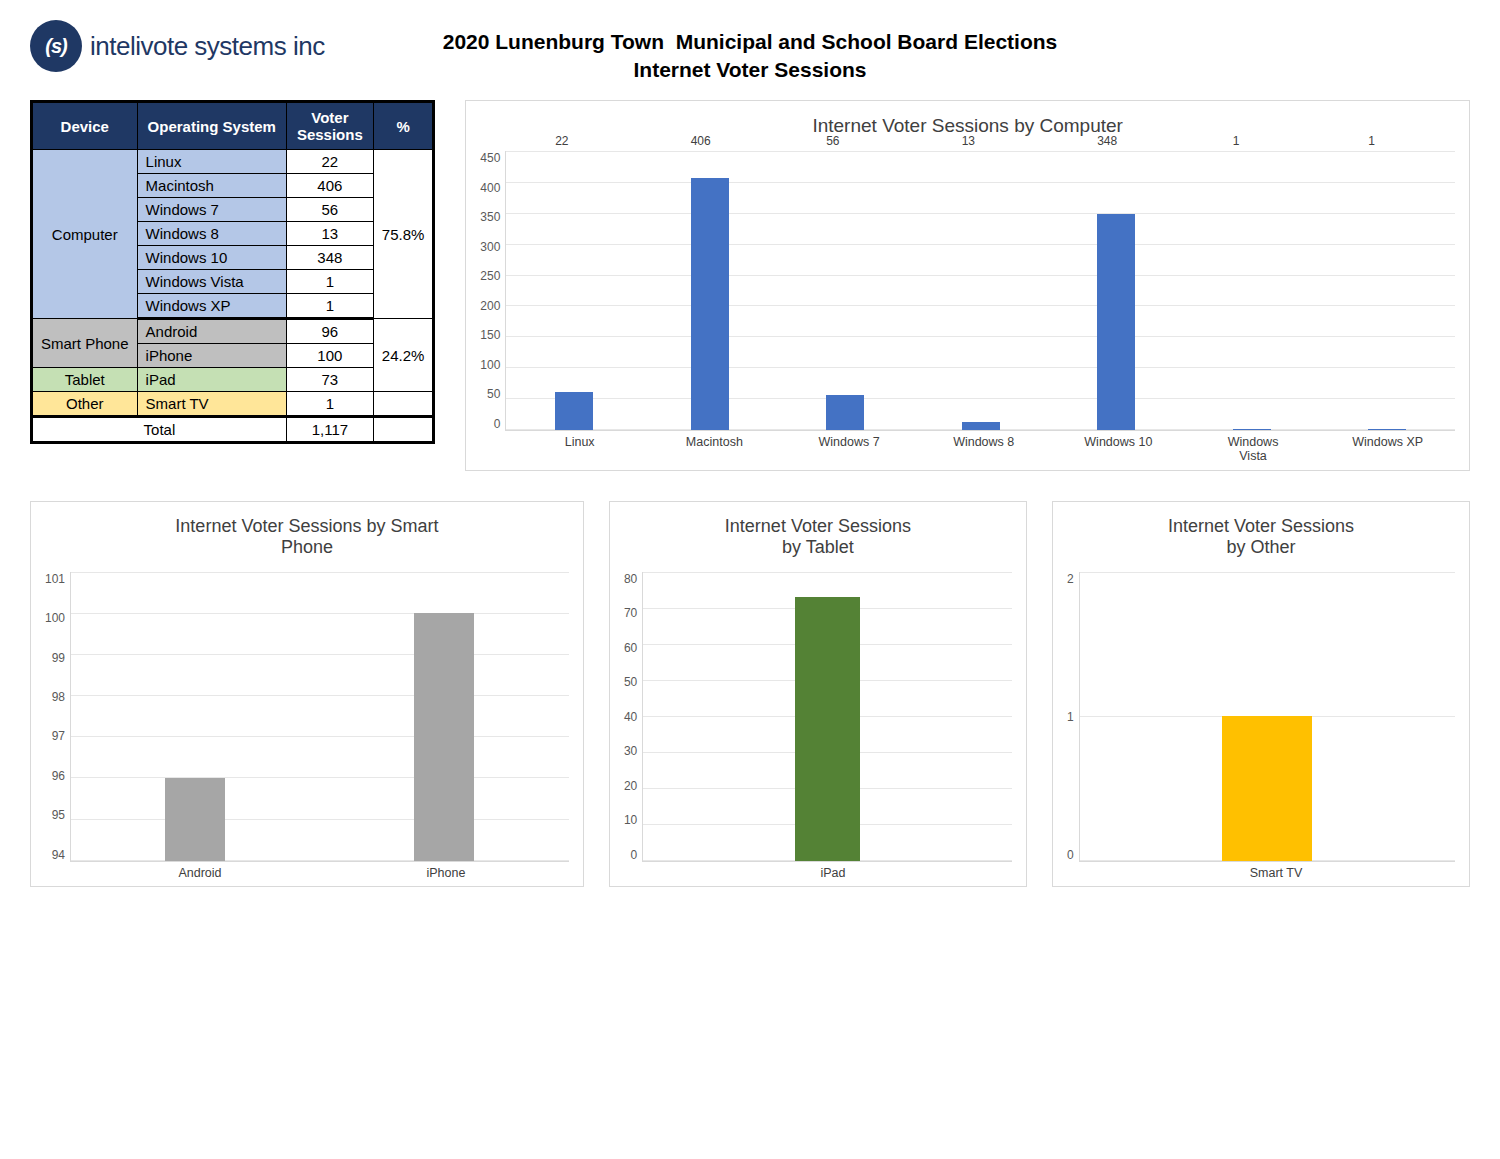(s)
intelivote systems inc
2020 Lunenburg Town Municipal and School Board Elections
Internet Voter Sessions
| Device | Operating System | Voter Sessions | % |
| --- | --- | --- | --- |
| Computer | Linux | 22 | 75.8% |
| Macintosh | 406 |
| Windows 7 | 56 |
| Windows 8 | 13 |
| Windows 10 | 348 |
| Windows Vista | 1 |
| Windows XP | 1 |
| Smart Phone | Android | 96 | 24.2% |
| iPhone | 100 |
| Tablet | iPad | 73 |
| Other | Smart TV | 1 | |
| Total | 1,117 | |
Internet Voter Sessions by Computer
450400350300 250200150100 500
22
406
56
13
348
1
1
Linux Macintosh Windows 7 Windows 8 Windows 10 Windows
Vista Windows XP
Internet Voter Sessions by Smart
Phone
1011009998 97969594
Android iPhone
Internet Voter Sessions
by Tablet
80706050 403020100
iPad
Internet Voter Sessions
by Other
210
Smart TV